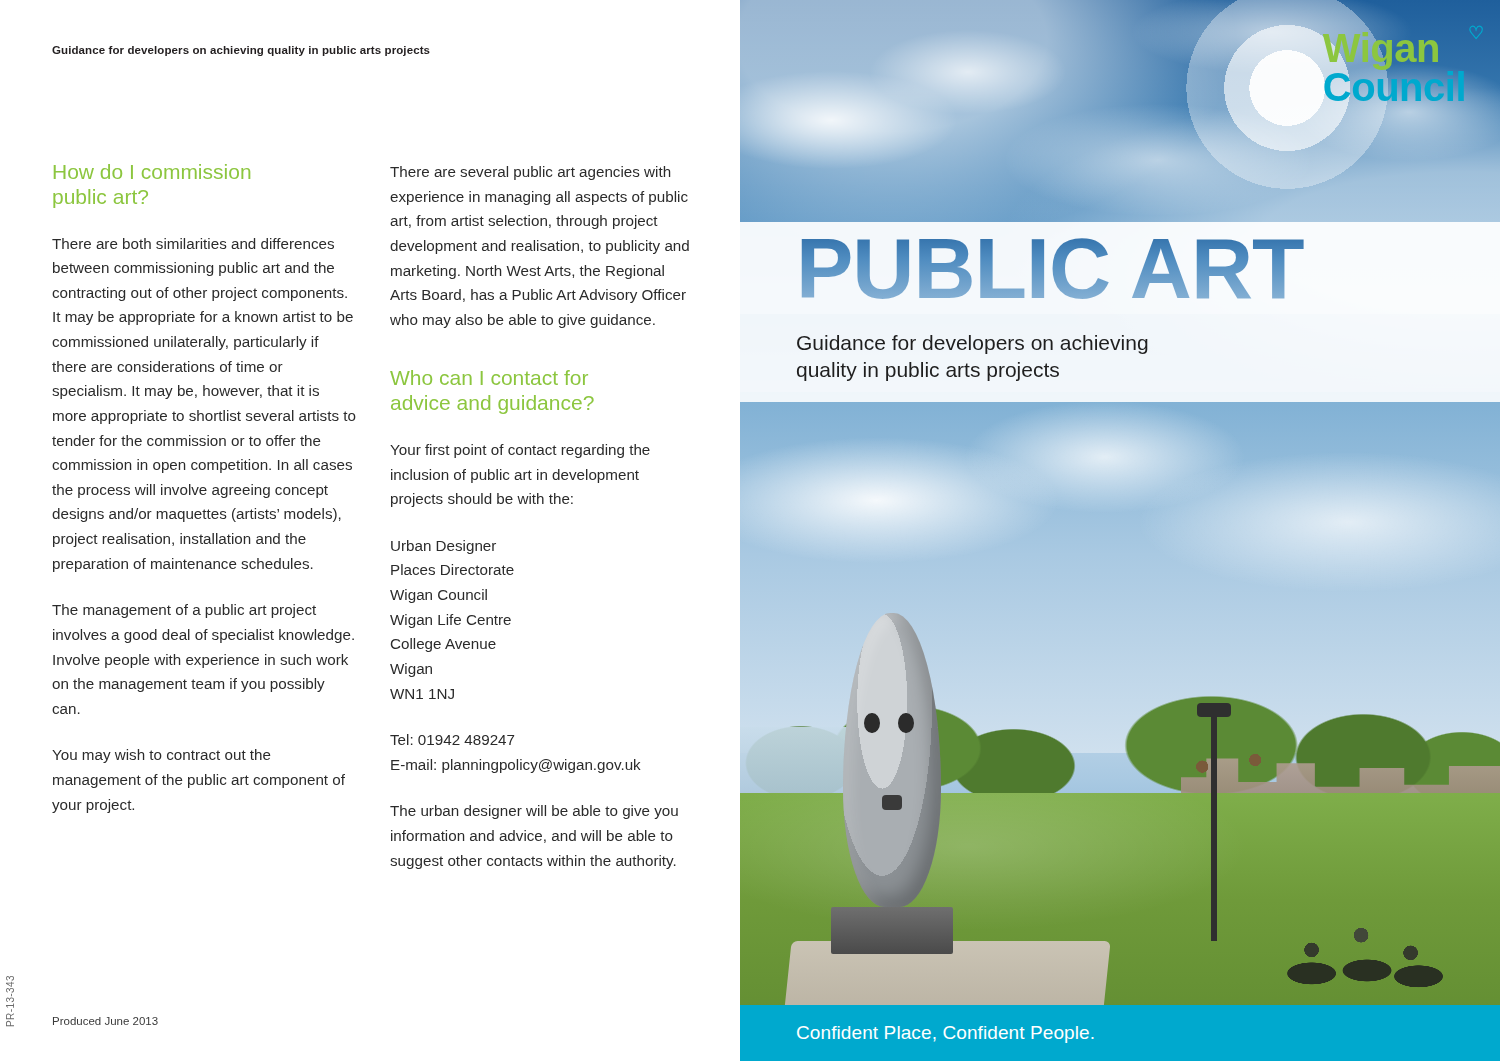Guidance for developers on achieving quality in public arts projects
How do I commission
public art?
There are both similarities and differences between commissioning public art and the contracting out of other project components. It may be appropriate for a known artist to be commissioned unilaterally, particularly if there are considerations of time or specialism. It may be, however, that it is more appropriate to shortlist several artists to tender for the commission or to offer the commission in open competition. In all cases the process will involve agreeing concept designs and/or maquettes (artists’ models), project realisation, installation and the preparation of maintenance schedules.
The management of a public art project involves a good deal of specialist knowledge. Involve people with experience in such work on the management team if you possibly can.
You may wish to contract out the management of the public art component of your project.
There are several public art agencies with experience in managing all aspects of public art, from artist selection, through project development and realisation, to publicity and marketing. North West Arts, the Regional Arts Board, has a Public Art Advisory Officer who may also be able to give guidance.
Who can I contact for
advice and guidance?
Your first point of contact regarding the inclusion of public art in development projects should be with the:
Urban Designer Places Directorate Wigan Council Wigan Life Centre College Avenue Wigan WN1 1NJ
Tel: 01942 489247 E-mail: planningpolicy@wigan.gov.uk
The urban designer will be able to give you information and advice, and will be able to suggest other contacts within the authority.
PR-13-343
Produced June 2013
Wigan♡ Council
PUBLIC ART
Guidance for developers on achieving
quality in public arts projects
Confident Place, Confident People.